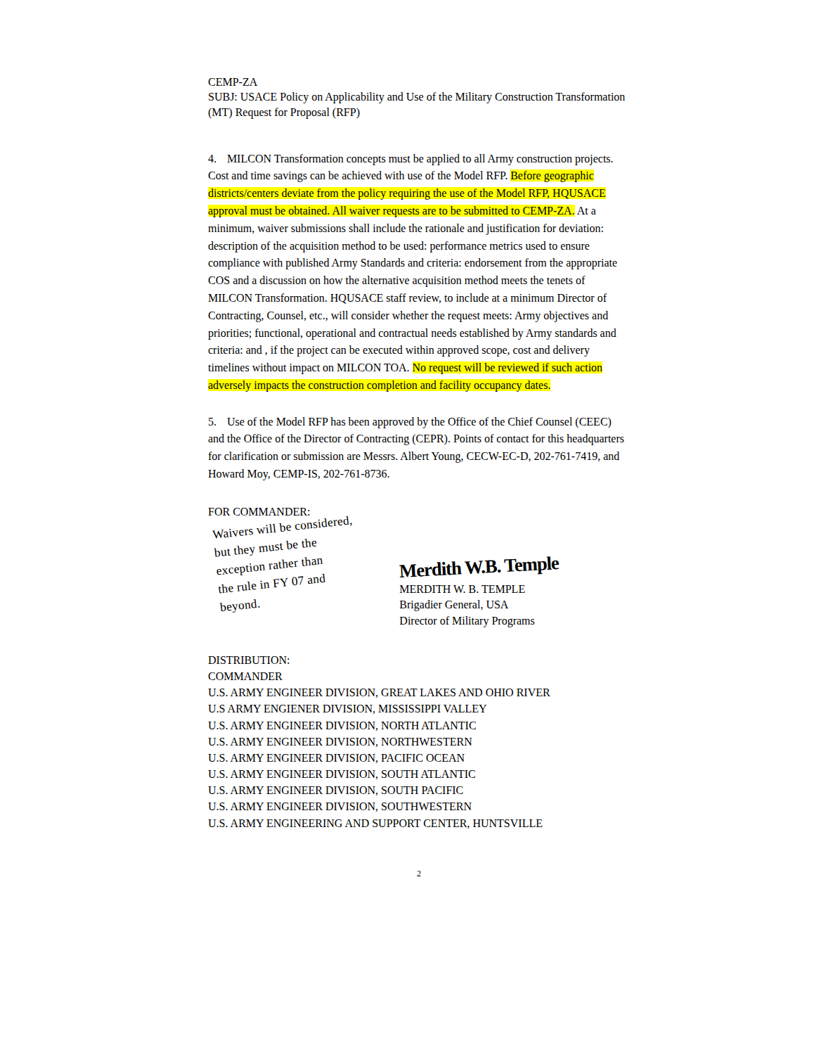CEMP-ZA
SUBJ: USACE Policy on Applicability and Use of the Military Construction Transformation
(MT) Request for Proposal (RFP)
4. MILCON Transformation concepts must be applied to all Army construction projects. Cost and time savings can be achieved with use of the Model RFP. Before geographic districts/centers deviate from the policy requiring the use of the Model RFP, HQUSACE approval must be obtained. All waiver requests are to be submitted to CEMP-ZA. At a minimum, waiver submissions shall include the rationale and justification for deviation: description of the acquisition method to be used: performance metrics used to ensure compliance with published Army Standards and criteria: endorsement from the appropriate COS and a discussion on how the alternative acquisition method meets the tenets of MILCON Transformation. HQUSACE staff review, to include at a minimum Director of Contracting, Counsel, etc., will consider whether the request meets: Army objectives and priorities; functional, operational and contractual needs established by Army standards and criteria: and , if the project can be executed within approved scope, cost and delivery timelines without impact on MILCON TOA. No request will be reviewed if such action adversely impacts the construction completion and facility occupancy dates.
5. Use of the Model RFP has been approved by the Office of the Chief Counsel (CEEC) and the Office of the Director of Contracting (CEPR). Points of contact for this headquarters for clarification or submission are Messrs. Albert Young, CECW-EC-D, 202-761-7419, and Howard Moy, CEMP-IS, 202-761-8736.
FOR COMMANDER:
Waivers will be considered,
but they must be the
exception rather than
the rule in FY 07 and
beyond.
Merdith W.B. Temple MERDITH W. B. TEMPLE
Brigadier General, USA
Director of Military Programs
DISTRIBUTION:
COMMANDER
U.S. ARMY ENGINEER DIVISION, GREAT LAKES AND OHIO RIVER
U.S ARMY ENGIENER DIVISION, MISSISSIPPI VALLEY
U.S. ARMY ENGINEER DIVISION, NORTH ATLANTIC
U.S. ARMY ENGINEER DIVISION, NORTHWESTERN
U.S. ARMY ENGINEER DIVISION, PACIFIC OCEAN
U.S. ARMY ENGINEER DIVISION, SOUTH ATLANTIC
U.S. ARMY ENGINEER DIVISION, SOUTH PACIFIC
U.S. ARMY ENGINEER DIVISION, SOUTHWESTERN
U.S. ARMY ENGINEERING AND SUPPORT CENTER, HUNTSVILLE
2